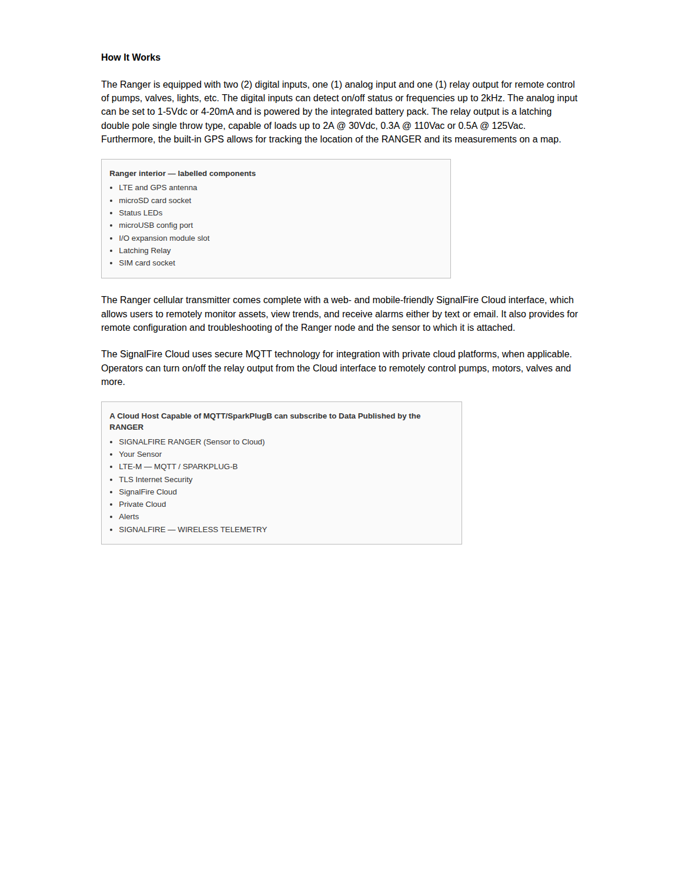How It Works
The Ranger is equipped with two (2) digital inputs, one (1) analog input and one (1) relay output for remote control of pumps, valves, lights, etc. The digital inputs can detect on/off status or frequencies up to 2kHz. The analog input can be set to 1-5Vdc or 4-20mA and is powered by the integrated battery pack. The relay output is a latching double pole single throw type, capable of loads up to 2A @ 30Vdc, 0.3A @ 110Vac or 0.5A @ 125Vac. Furthermore, the built-in GPS allows for tracking the location of the RANGER and its measurements on a map.
Ranger interior — labelled components
LTE and GPS antenna
microSD card socket
Status LEDs
microUSB config port
I/O expansion module slot
Latching Relay
SIM card socket
The Ranger cellular transmitter comes complete with a web- and mobile-friendly SignalFire Cloud interface, which allows users to remotely monitor assets, view trends, and receive alarms either by text or email. It also provides for remote configuration and troubleshooting of the Ranger node and the sensor to which it is attached.
The SignalFire Cloud uses secure MQTT technology for integration with private cloud platforms, when applicable. Operators can turn on/off the relay output from the Cloud interface to remotely control pumps, motors, valves and more.
A Cloud Host Capable of MQTT/SparkPlugB can subscribe to Data Published by the RANGER
SIGNALFIRE RANGER (Sensor to Cloud)
Your Sensor
LTE-M — MQTT / SPARKPLUG-B
TLS Internet Security
SignalFire Cloud
Private Cloud
Alerts
SIGNALFIRE — WIRELESS TELEMETRY